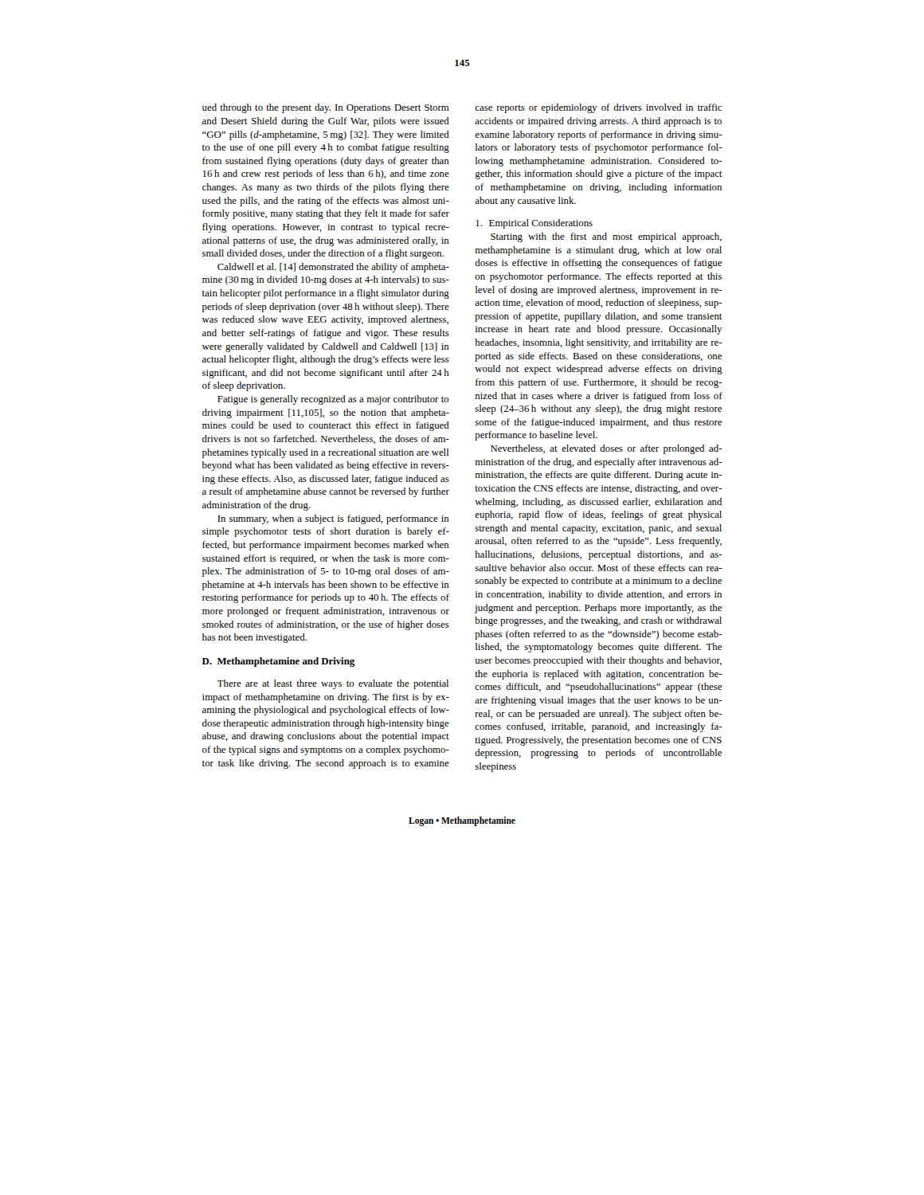145
ued through to the present day. In Operations Desert Storm and Desert Shield during the Gulf War, pilots were issued “GO” pills (d-amphetamine, 5 mg) [32]. They were limited to the use of one pill every 4 h to combat fatigue resulting from sustained flying operations (duty days of greater than 16 h and crew rest periods of less than 6 h), and time zone changes. As many as two thirds of the pilots flying there used the pills, and the rating of the effects was almost uniformly positive, many stating that they felt it made for safer flying operations. However, in contrast to typical recreational patterns of use, the drug was administered orally, in small divided doses, under the direction of a flight surgeon.
Caldwell et al. [14] demonstrated the ability of amphetamine (30 mg in divided 10-mg doses at 4-h intervals) to sustain helicopter pilot performance in a flight simulator during periods of sleep deprivation (over 48 h without sleep). There was reduced slow wave EEG activity, improved alertness, and better self-ratings of fatigue and vigor. These results were generally validated by Caldwell and Caldwell [13] in actual helicopter flight, although the drug’s effects were less significant, and did not become significant until after 24 h of sleep deprivation.
Fatigue is generally recognized as a major contributor to driving impairment [11,105], so the notion that amphetamines could be used to counteract this effect in fatigued drivers is not so farfetched. Nevertheless, the doses of amphetamines typically used in a recreational situation are well beyond what has been validated as being effective in reversing these effects. Also, as discussed later, fatigue induced as a result of amphetamine abuse cannot be reversed by further administration of the drug.
In summary, when a subject is fatigued, performance in simple psychomotor tests of short duration is barely effected, but performance impairment becomes marked when sustained effort is required, or when the task is more complex. The administration of 5- to 10-mg oral doses of amphetamine at 4-h intervals has been shown to be effective in restoring performance for periods up to 40 h. The effects of more prolonged or frequent administration, intravenous or smoked routes of administration, or the use of higher doses has not been investigated.
D. Methamphetamine and Driving
There are at least three ways to evaluate the potential impact of methamphetamine on driving. The first is by examining the physiological and psychological effects of low-dose therapeutic administration through high-intensity binge abuse, and drawing conclusions about the potential impact of the typical signs and symptoms on a complex psychomotor task like driving. The second approach is to examine case reports or epidemiology of drivers involved in traffic accidents or impaired driving arrests. A third approach is to examine laboratory reports of performance in driving simulators or laboratory tests of psychomotor performance following methamphetamine administration. Considered together, this information should give a picture of the impact of methamphetamine on driving, including information about any causative link.
1. Empirical Considerations
Starting with the first and most empirical approach, methamphetamine is a stimulant drug, which at low oral doses is effective in offsetting the consequences of fatigue on psychomotor performance. The effects reported at this level of dosing are improved alertness, improvement in reaction time, elevation of mood, reduction of sleepiness, suppression of appetite, pupillary dilation, and some transient increase in heart rate and blood pressure. Occasionally headaches, insomnia, light sensitivity, and irritability are reported as side effects. Based on these considerations, one would not expect widespread adverse effects on driving from this pattern of use. Furthermore, it should be recognized that in cases where a driver is fatigued from loss of sleep (24–36 h without any sleep), the drug might restore some of the fatigue-induced impairment, and thus restore performance to baseline level.
Nevertheless, at elevated doses or after prolonged administration of the drug, and especially after intravenous administration, the effects are quite different. During acute intoxication the CNS effects are intense, distracting, and overwhelming, including, as discussed earlier, exhilaration and euphoria, rapid flow of ideas, feelings of great physical strength and mental capacity, excitation, panic, and sexual arousal, often referred to as the “upside”. Less frequently, hallucinations, delusions, perceptual distortions, and assaultive behavior also occur. Most of these effects can reasonably be expected to contribute at a minimum to a decline in concentration, inability to divide attention, and errors in judgment and perception. Perhaps more importantly, as the binge progresses, and the tweaking, and crash or withdrawal phases (often referred to as the “downside”) become established, the symptomatology becomes quite different. The user becomes preoccupied with their thoughts and behavior, the euphoria is replaced with agitation, concentration becomes difficult, and “pseudohallucinations” appear (these are frightening visual images that the user knows to be unreal, or can be persuaded are unreal). The subject often becomes confused, irritable, paranoid, and increasingly fatigued. Progressively, the presentation becomes one of CNS depression, progressing to periods of uncontrollable sleepiness
Logan•Methamphetamine